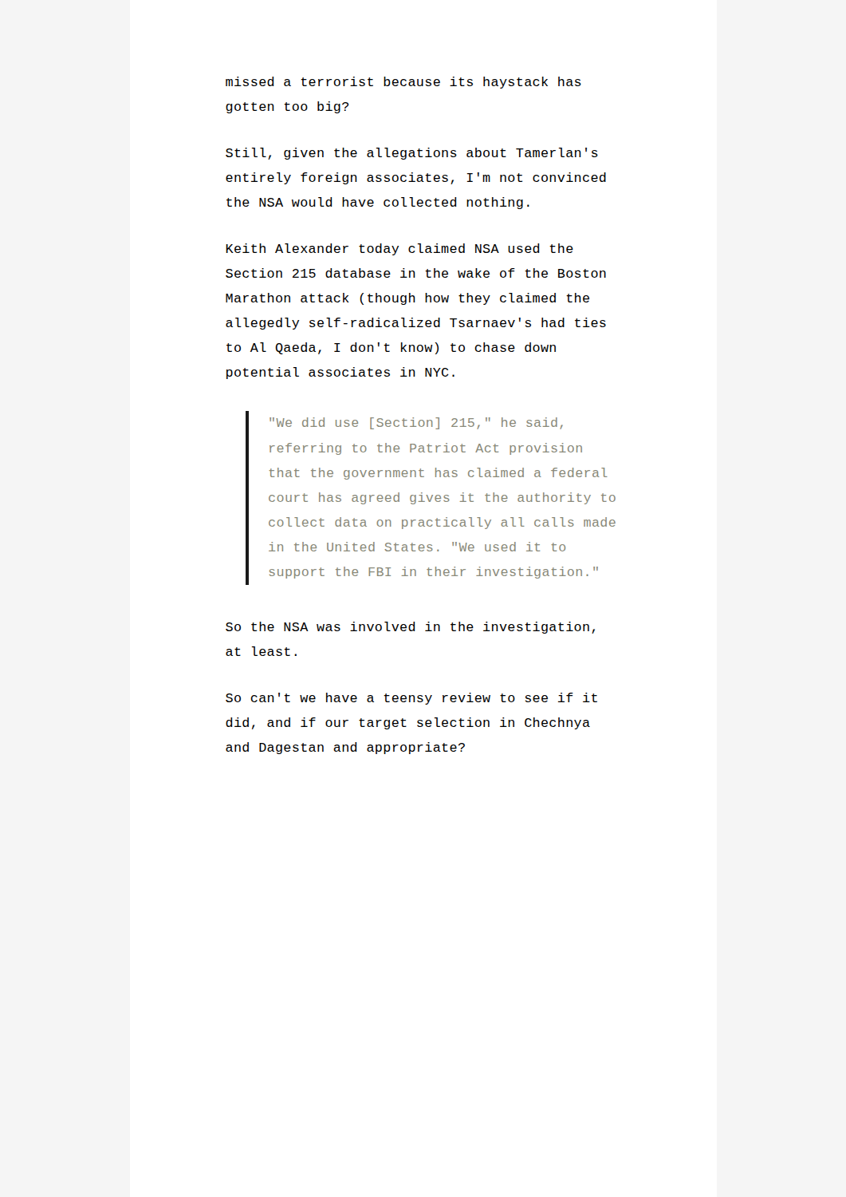missed a terrorist because its haystack has gotten too big?
Still, given the allegations about Tamerlan's entirely foreign associates, I'm not convinced the NSA would have collected nothing.
Keith Alexander today claimed NSA used the Section 215 database in the wake of the Boston Marathon attack (though how they claimed the allegedly self-radicalized Tsarnaev's had ties to Al Qaeda, I don't know) to chase down potential associates in NYC.
"We did use [Section] 215," he said, referring to the Patriot Act provision that the government has claimed a federal court has agreed gives it the authority to collect data on practically all calls made in the United States. "We used it to support the FBI in their investigation."
So the NSA was involved in the investigation, at least.
So can't we have a teensy review to see if it did, and if our target selection in Chechnya and Dagestan and appropriate?